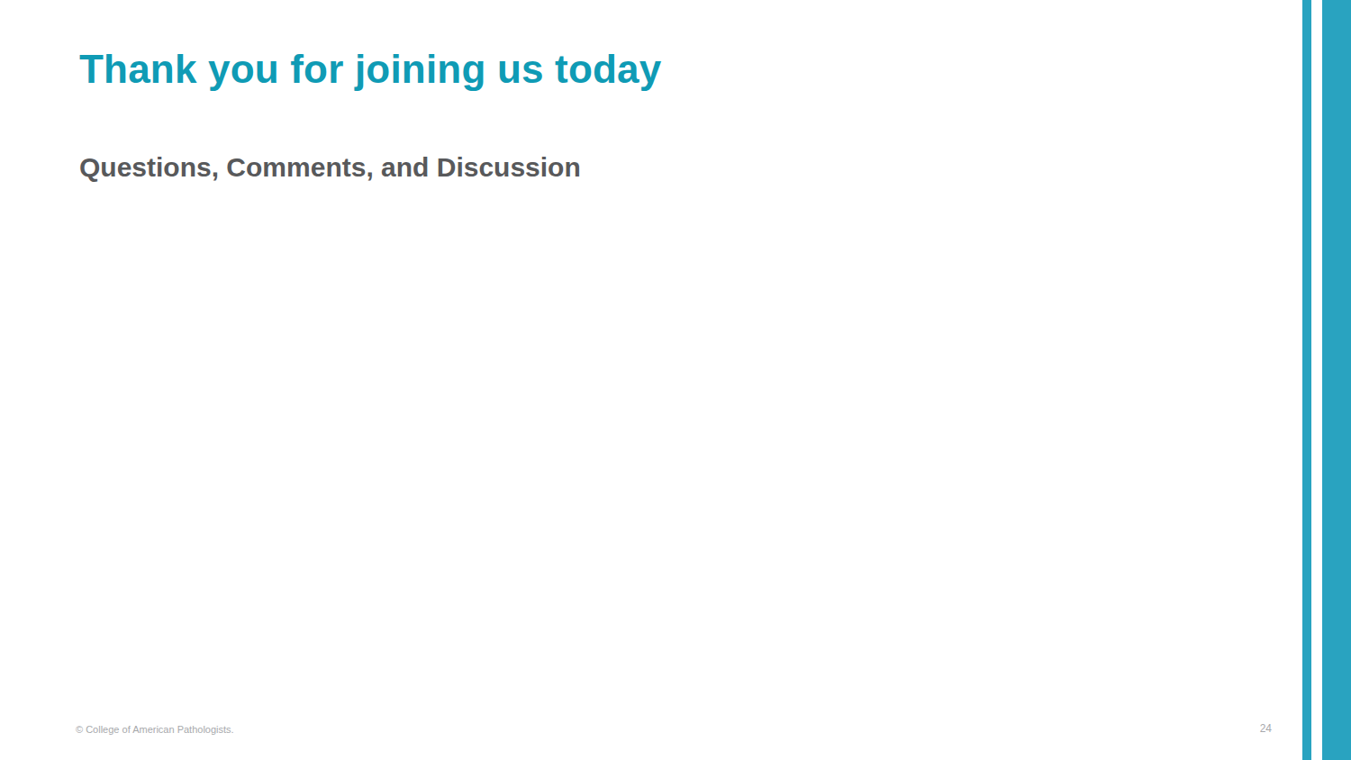Thank you for joining us today
Questions, Comments, and Discussion
© College of American Pathologists.
24